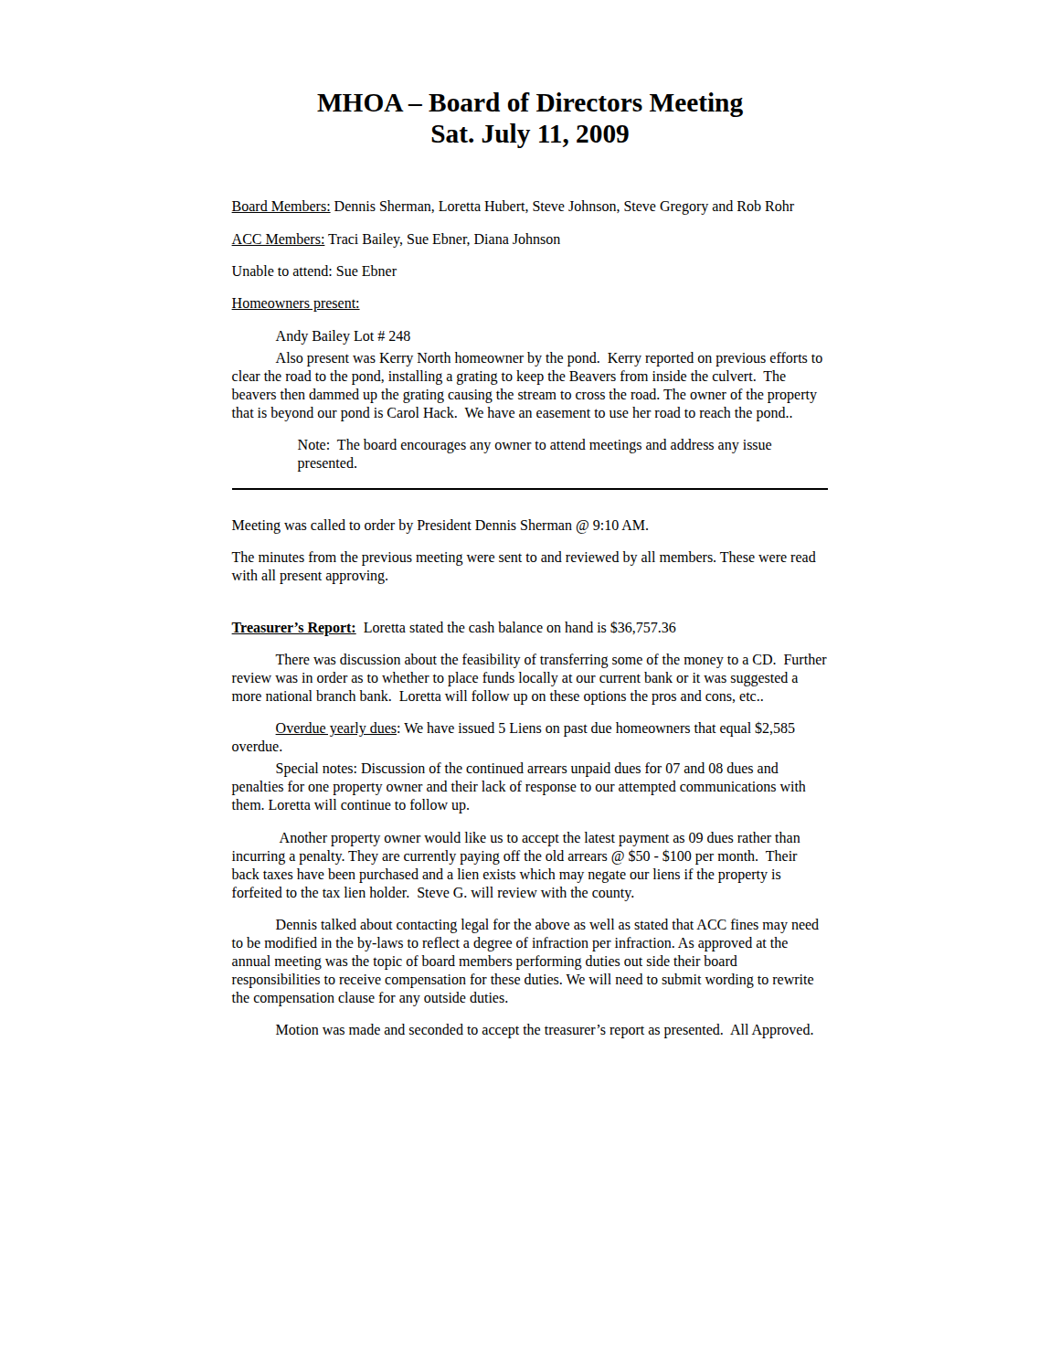MHOA – Board of Directors Meeting
Sat. July 11, 2009
Board Members: Dennis Sherman, Loretta Hubert, Steve Johnson, Steve Gregory and Rob Rohr
ACC Members: Traci Bailey, Sue Ebner, Diana Johnson
Unable to attend: Sue Ebner
Homeowners present:
Andy Bailey Lot # 248
Also present was Kerry North homeowner by the pond. Kerry reported on previous efforts to clear the road to the pond, installing a grating to keep the Beavers from inside the culvert. The beavers then dammed up the grating causing the stream to cross the road. The owner of the property that is beyond our pond is Carol Hack. We have an easement to use her road to reach the pond..
Note: The board encourages any owner to attend meetings and address any issue presented.
Meeting was called to order by President Dennis Sherman @ 9:10 AM.
The minutes from the previous meeting were sent to and reviewed by all members. These were read with all present approving.
Treasurer’s Report: Loretta stated the cash balance on hand is $36,757.36
There was discussion about the feasibility of transferring some of the money to a CD. Further review was in order as to whether to place funds locally at our current bank or it was suggested a more national branch bank. Loretta will follow up on these options the pros and cons, etc..
Overdue yearly dues: We have issued 5 Liens on past due homeowners that equal $2,585 overdue.
Special notes: Discussion of the continued arrears unpaid dues for 07 and 08 dues and penalties for one property owner and their lack of response to our attempted communications with them. Loretta will continue to follow up.
Another property owner would like us to accept the latest payment as 09 dues rather than incurring a penalty. They are currently paying off the old arrears @ $50 - $100 per month. Their back taxes have been purchased and a lien exists which may negate our liens if the property is forfeited to the tax lien holder. Steve G. will review with the county.
Dennis talked about contacting legal for the above as well as stated that ACC fines may need to be modified in the by-laws to reflect a degree of infraction per infraction. As approved at the annual meeting was the topic of board members performing duties out side their board responsibilities to receive compensation for these duties. We will need to submit wording to rewrite the compensation clause for any outside duties.
Motion was made and seconded to accept the treasurer’s report as presented. All Approved.